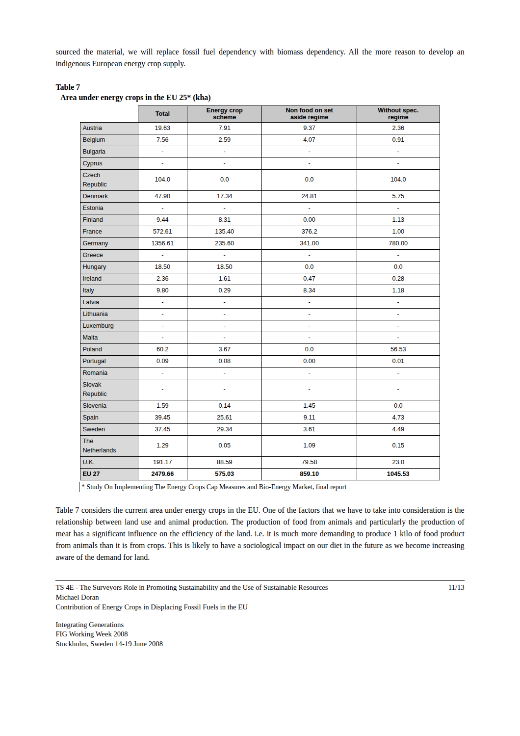sourced the material, we will replace fossil fuel dependency with biomass dependency. All the more reason to develop an indigenous European energy crop supply.
Table 7Area under energy crops in the EU 25* (kha)
| | Total | Energy crop scheme | Non food on set aside regime | Without spec. regime |
| --- | --- | --- | --- | --- |
| Austria | 19.63 | 7.91 | 9.37 | 2.36 |
| Belgium | 7.56 | 2.59 | 4.07 | 0.91 |
| Bulgaria | - | - | - | - |
| Cyprus | - | - | - | - |
| Czech Republic | 104.0 | 0.0 | 0.0 | 104.0 |
| Denmark | 47.90 | 17.34 | 24.81 | 5.75 |
| Estonia | - | - | - | - |
| Finland | 9.44 | 8.31 | 0.00 | 1.13 |
| France | 572.61 | 135.40 | 376.2 | 1.00 |
| Germany | 1356.61 | 235.60 | 341.00 | 780.00 |
| Greece | - | - | - | - |
| Hungary | 18.50 | 18.50 | 0.0 | 0.0 |
| Ireland | 2.36 | 1.61 | 0.47 | 0.28 |
| Italy | 9.80 | 0.29 | 8.34 | 1.18 |
| Latvia | - | - | - | - |
| Lithuania | - | - | - | - |
| Luxemburg | - | - | - | - |
| Malta | - | - | - | - |
| Poland | 60.2 | 3.67 | 0.0 | 56.53 |
| Portugal | 0.09 | 0.08 | 0.00 | 0.01 |
| Romania | - | - | - | - |
| Slovak Republic | - | - | - | - |
| Slovenia | 1.59 | 0.14 | 1.45 | 0.0 |
| Spain | 39.45 | 25.61 | 9.11 | 4.73 |
| Sweden | 37.45 | 29.34 | 3.61 | 4.49 |
| The Netherlands | 1.29 | 0.05 | 1.09 | 0.15 |
| U.K. | 191.17 | 88.59 | 79.58 | 23.0 |
| EU 27 | 2479.66 | 575.03 | 859.10 | 1045.53 |
* Study On Implementing The Energy Crops Cap Measures and Bio-Energy Market, final report
Table 7 considers the current area under energy crops in the EU. One of the factors that we have to take into consideration is the relationship between land use and animal production. The production of food from animals and particularly the production of meat has a significant influence on the efficiency of the land. i.e. it is much more demanding to produce 1 kilo of food product from animals than it is from crops. This is likely to have a sociological impact on our diet in the future as we become increasing aware of the demand for land.
TS 4E - The Surveyors Role in Promoting Sustainability and the Use of Sustainable Resources 11/13
Michael Doran
Contribution of Energy Crops in Displacing Fossil Fuels in the EU
Integrating Generations
FIG Working Week 2008
Stockholm, Sweden 14-19 June 2008